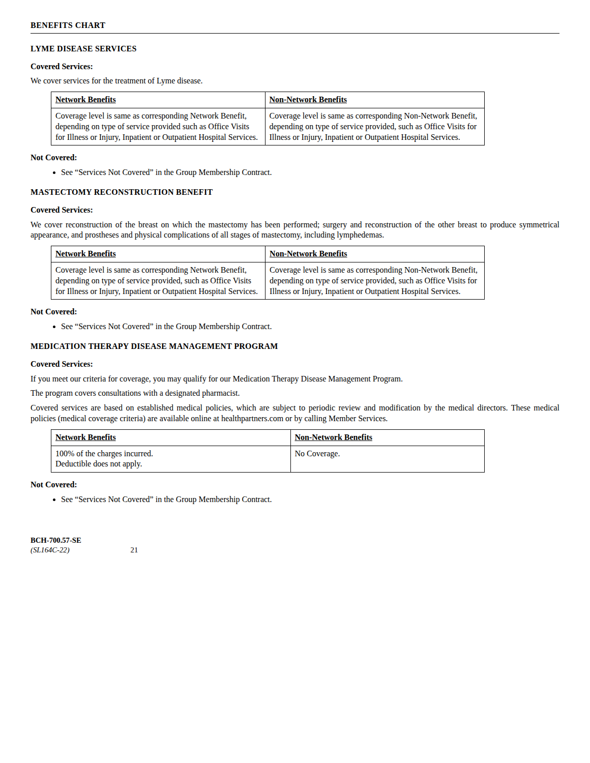BENEFITS CHART
LYME DISEASE SERVICES
Covered Services:
We cover services for the treatment of Lyme disease.
| Network Benefits | Non-Network Benefits |
| --- | --- |
| Coverage level is same as corresponding Network Benefit, depending on type of service provided such as Office Visits for Illness or Injury, Inpatient or Outpatient Hospital Services. | Coverage level is same as corresponding Non-Network Benefit, depending on type of service provided, such as Office Visits for Illness or Injury, Inpatient or Outpatient Hospital Services. |
Not Covered:
See “Services Not Covered” in the Group Membership Contract.
MASTECTOMY RECONSTRUCTION BENEFIT
Covered Services:
We cover reconstruction of the breast on which the mastectomy has been performed; surgery and reconstruction of the other breast to produce symmetrical appearance, and prostheses and physical complications of all stages of mastectomy, including lymphedemas.
| Network Benefits | Non-Network Benefits |
| --- | --- |
| Coverage level is same as corresponding Network Benefit, depending on type of service provided, such as Office Visits for Illness or Injury, Inpatient or Outpatient Hospital Services. | Coverage level is same as corresponding Non-Network Benefit, depending on type of service provided, such as Office Visits for Illness or Injury, Inpatient or Outpatient Hospital Services. |
Not Covered:
See “Services Not Covered” in the Group Membership Contract.
MEDICATION THERAPY DISEASE MANAGEMENT PROGRAM
Covered Services:
If you meet our criteria for coverage, you may qualify for our Medication Therapy Disease Management Program.
The program covers consultations with a designated pharmacist.
Covered services are based on established medical policies, which are subject to periodic review and modification by the medical directors. These medical policies (medical coverage criteria) are available online at healthpartners.com or by calling Member Services.
| Network Benefits | Non-Network Benefits |
| --- | --- |
| 100% of the charges incurred. Deductible does not apply. | No Coverage. |
Not Covered:
See “Services Not Covered” in the Group Membership Contract.
BCH-700.57-SE
(SL164C-22) 21